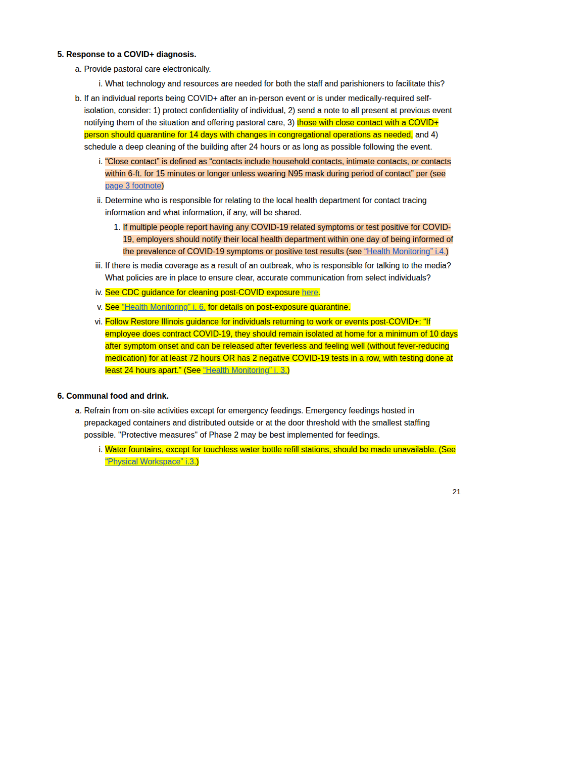Response to a COVID+ diagnosis.
Provide pastoral care electronically.
What technology and resources are needed for both the staff and parishioners to facilitate this?
If an individual reports being COVID+ after an in-person event or is under medically-required self-isolation, consider: 1) protect confidentiality of individual, 2) send a note to all present at previous event notifying them of the situation and offering pastoral care, 3) those with close contact with a COVID+ person should quarantine for 14 days with changes in congregational operations as needed, and 4) schedule a deep cleaning of the building after 24 hours or as long as possible following the event.
“Close contact” is defined as “contacts include household contacts, intimate contacts, or contacts within 6-ft. for 15 minutes or longer unless wearing N95 mask during period of contact” per (see page 3 footnote)
Determine who is responsible for relating to the local health department for contact tracing information and what information, if any, will be shared.
If multiple people report having any COVID-19 related symptoms or test positive for COVID-19, employers should notify their local health department within one day of being informed of the prevalence of COVID-19 symptoms or positive test results (see “Health Monitoring” i.4.)
If there is media coverage as a result of an outbreak, who is responsible for talking to the media? What policies are in place to ensure clear, accurate communication from select individuals?
See CDC guidance for cleaning post-COVID exposure here.
See “Health Monitoring” i. 6. for details on post-exposure quarantine.
Follow Restore Illinois guidance for individuals returning to work or events post-COVID+: “If employee does contract COVID-19, they should remain isolated at home for a minimum of 10 days after symptom onset and can be released after feverless and feeling well (without fever-reducing medication) for at least 72 hours OR has 2 negative COVID-19 tests in a row, with testing done at least 24 hours apart.” (See “Health Monitoring” i. 3.)
Communal food and drink.
Refrain from on-site activities except for emergency feedings. Emergency feedings hosted in prepackaged containers and distributed outside or at the door threshold with the smallest staffing possible. "Protective measures" of Phase 2 may be best implemented for feedings.
Water fountains, except for touchless water bottle refill stations, should be made unavailable. (See “Physical Workspace” i.3.)
21